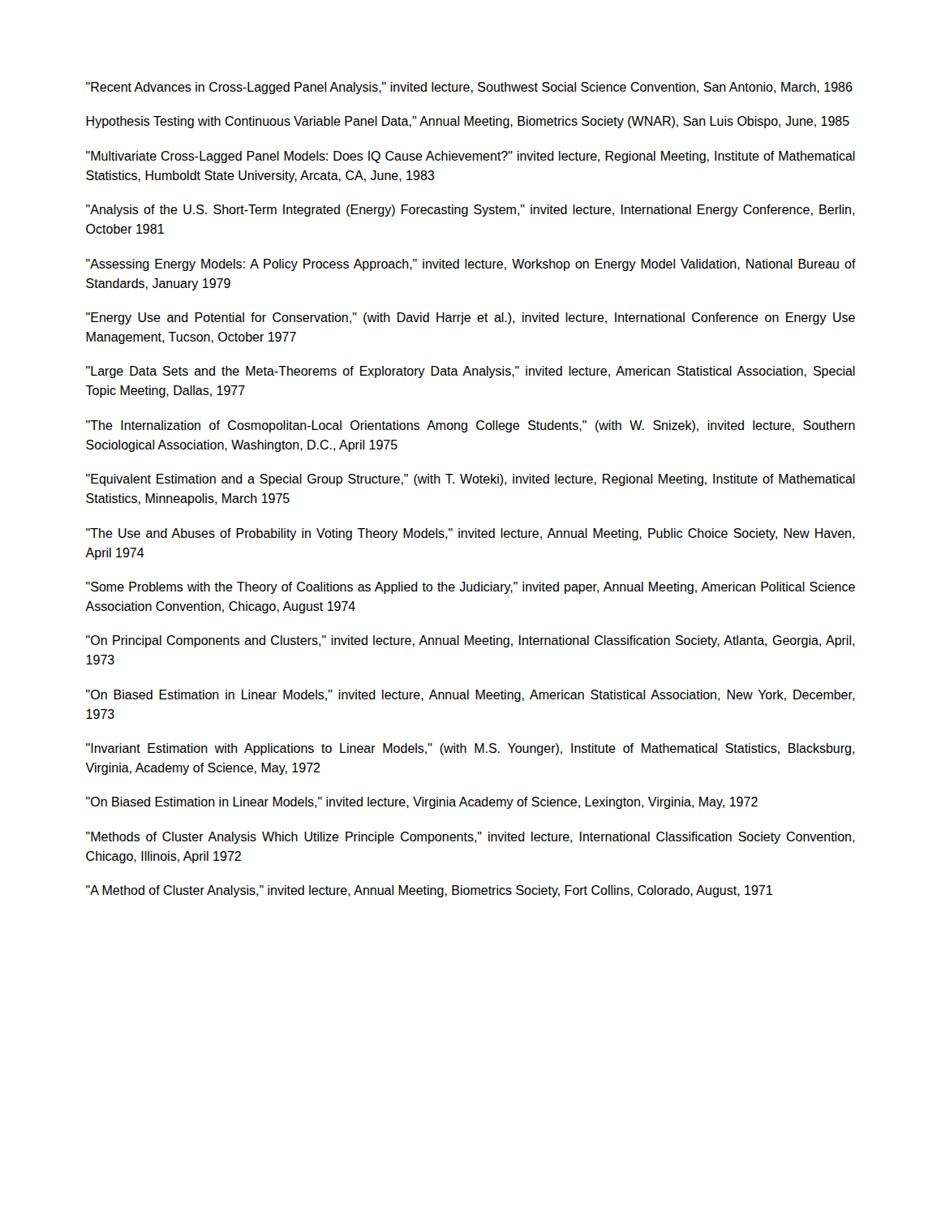"Recent Advances in Cross-Lagged Panel Analysis," invited lecture, Southwest Social Science Convention, San Antonio, March, 1986
Hypothesis Testing with Continuous Variable Panel Data," Annual Meeting, Biometrics Society (WNAR), San Luis Obispo, June, 1985
"Multivariate Cross-Lagged Panel Models: Does IQ Cause Achievement?" invited lecture, Regional Meeting, Institute of Mathematical Statistics, Humboldt State University, Arcata, CA, June, 1983
"Analysis of the U.S. Short-Term Integrated (Energy) Forecasting System," invited lecture, International Energy Conference, Berlin, October 1981
"Assessing Energy Models: A Policy Process Approach," invited lecture, Workshop on Energy Model Validation, National Bureau of Standards, January 1979
"Energy Use and Potential for Conservation," (with David Harrje et al.), invited lecture, International Conference on Energy Use Management, Tucson, October 1977
"Large Data Sets and the Meta-Theorems of Exploratory Data Analysis," invited lecture, American Statistical Association, Special Topic Meeting, Dallas, 1977
"The Internalization of Cosmopolitan-Local Orientations Among College Students," (with W. Snizek), invited lecture, Southern Sociological Association, Washington, D.C., April 1975
"Equivalent Estimation and a Special Group Structure," (with T. Woteki), invited lecture, Regional Meeting, Institute of Mathematical Statistics, Minneapolis, March 1975
"The Use and Abuses of Probability in Voting Theory Models," invited lecture, Annual Meeting, Public Choice Society, New Haven, April 1974
"Some Problems with the Theory of Coalitions as Applied to the Judiciary," invited paper, Annual Meeting, American Political Science Association Convention, Chicago, August 1974
"On Principal Components and Clusters," invited lecture, Annual Meeting, International Classification Society, Atlanta, Georgia, April, 1973
"On Biased Estimation in Linear Models," invited lecture, Annual Meeting, American Statistical Association, New York, December, 1973
"Invariant Estimation with Applications to Linear Models," (with M.S. Younger), Institute of Mathematical Statistics, Blacksburg, Virginia, Academy of Science, May, 1972
"On Biased Estimation in Linear Models," invited lecture, Virginia Academy of Science, Lexington, Virginia, May, 1972
"Methods of Cluster Analysis Which Utilize Principle Components," invited lecture, International Classification Society Convention, Chicago, Illinois, April 1972
"A Method of Cluster Analysis," invited lecture, Annual Meeting, Biometrics Society, Fort Collins, Colorado, August, 1971